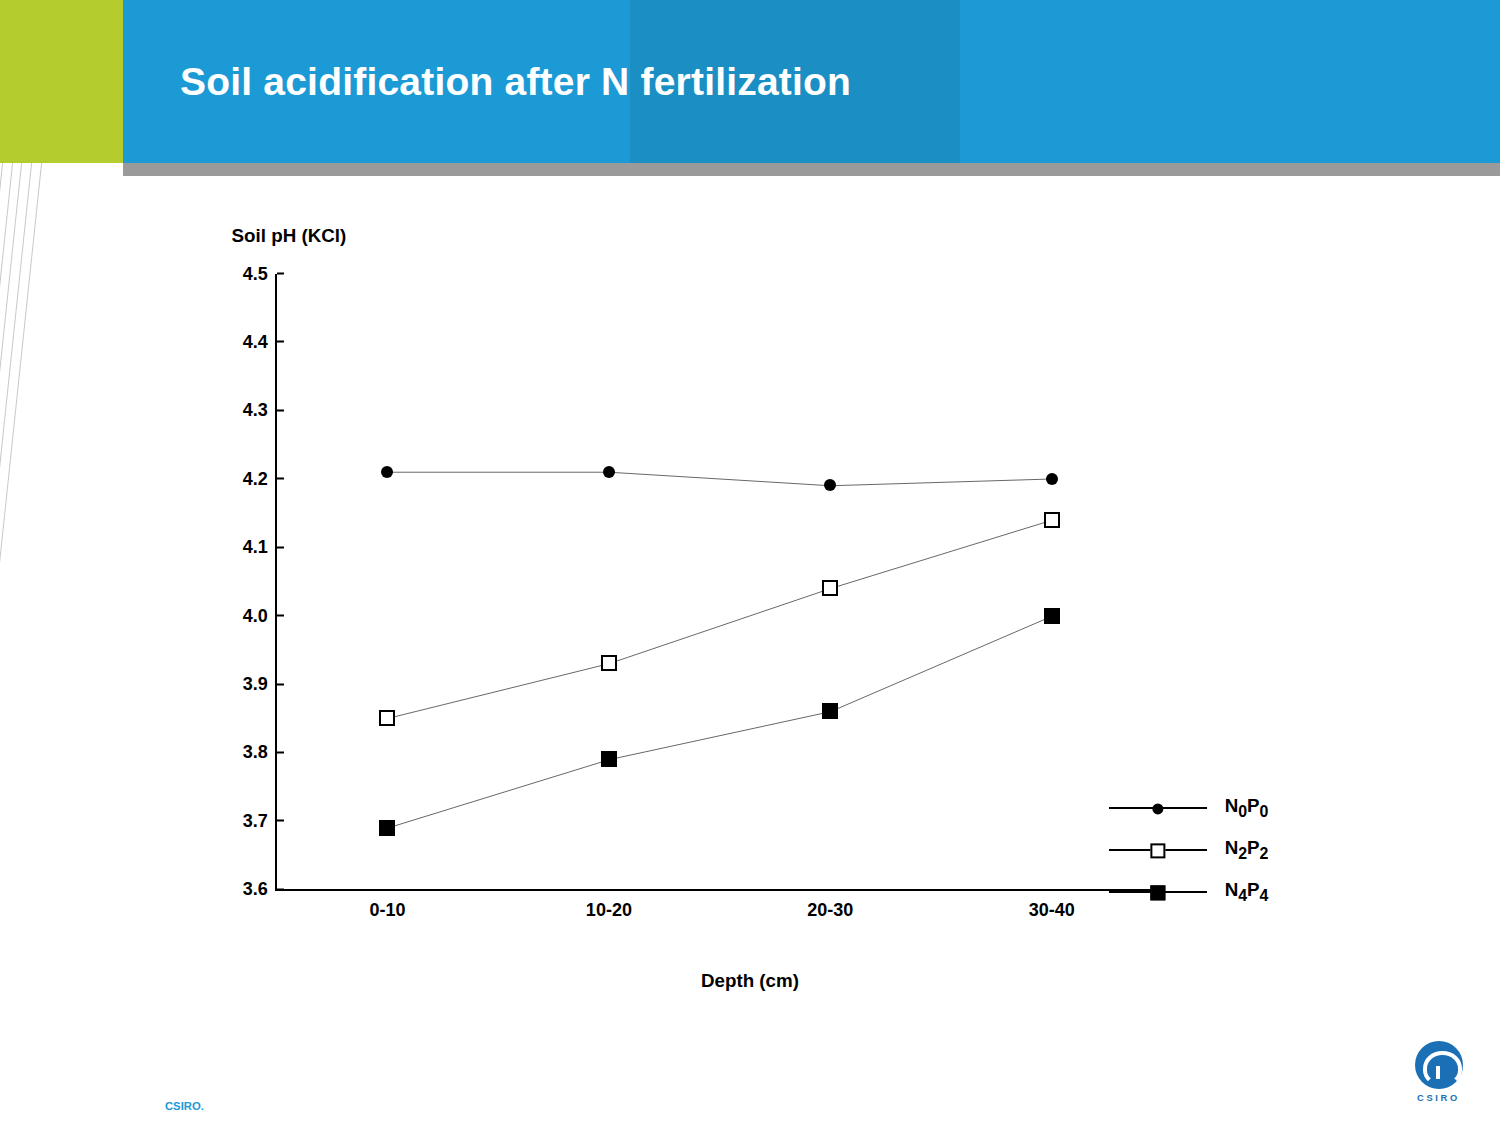Soil acidification after N fertilization
Soil pH (KCl)
4.5
4.4
4.3
4.2
4.1
4.0
3.9
3.8
3.7
3.6
0-10
10-20
20-30
30-40
N0P0
N2P2
N4P4
Depth (cm)
CSIRO.
CSIRO